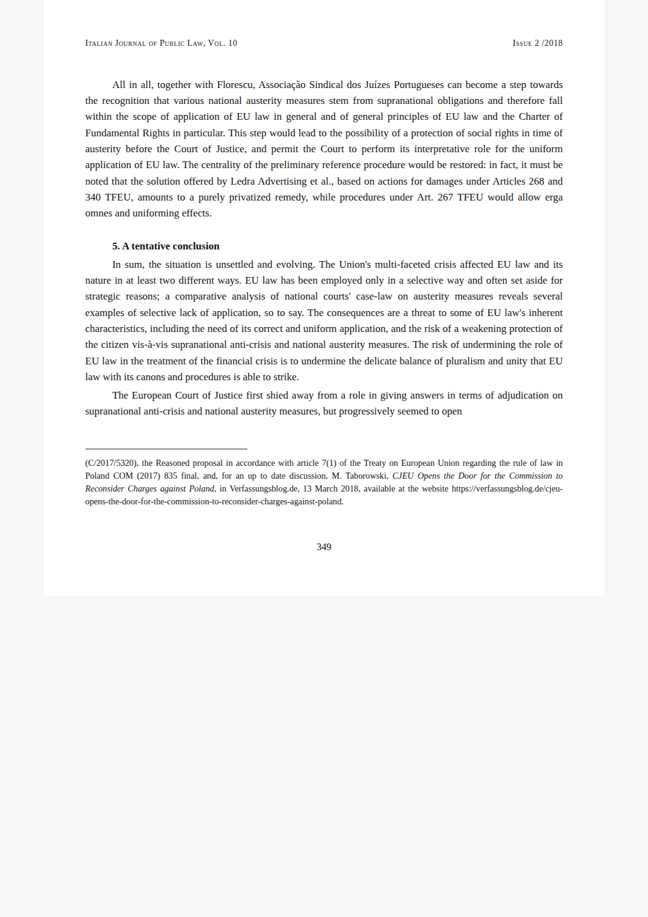Italian Journal of Public Law, Vol. 10 Issue 2 /2018
All in all, together with Florescu, Associação Sindical dos Juízes Portugueses can become a step towards the recognition that various national austerity measures stem from supranational obligations and therefore fall within the scope of application of EU law in general and of general principles of EU law and the Charter of Fundamental Rights in particular. This step would lead to the possibility of a protection of social rights in time of austerity before the Court of Justice, and permit the Court to perform its interpretative role for the uniform application of EU law. The centrality of the preliminary reference procedure would be restored: in fact, it must be noted that the solution offered by Ledra Advertising et al., based on actions for damages under Articles 268 and 340 TFEU, amounts to a purely privatized remedy, while procedures under Art. 267 TFEU would allow erga omnes and uniforming effects.
5. A tentative conclusion
In sum, the situation is unsettled and evolving. The Union's multi-faceted crisis affected EU law and its nature in at least two different ways. EU law has been employed only in a selective way and often set aside for strategic reasons; a comparative analysis of national courts' case-law on austerity measures reveals several examples of selective lack of application, so to say. The consequences are a threat to some of EU law's inherent characteristics, including the need of its correct and uniform application, and the risk of a weakening protection of the citizen vis-à-vis supranational anti-crisis and national austerity measures. The risk of undermining the role of EU law in the treatment of the financial crisis is to undermine the delicate balance of pluralism and unity that EU law with its canons and procedures is able to strike.
The European Court of Justice first shied away from a role in giving answers in terms of adjudication on supranational anti-crisis and national austerity measures, but progressively seemed to open
(C/2017/5320), the Reasoned proposal in accordance with article 7(1) of the Treaty on European Union regarding the rule of law in Poland COM (2017) 835 final, and, for an up to date discussion, M. Taborowski, CJEU Opens the Door for the Commission to Reconsider Charges against Poland, in Verfassungsblog.de, 13 March 2018, available at the website https://verfassungsblog.de/cjeu-opens-the-door-for-the-commission-to-reconsider-charges-against-poland.
349